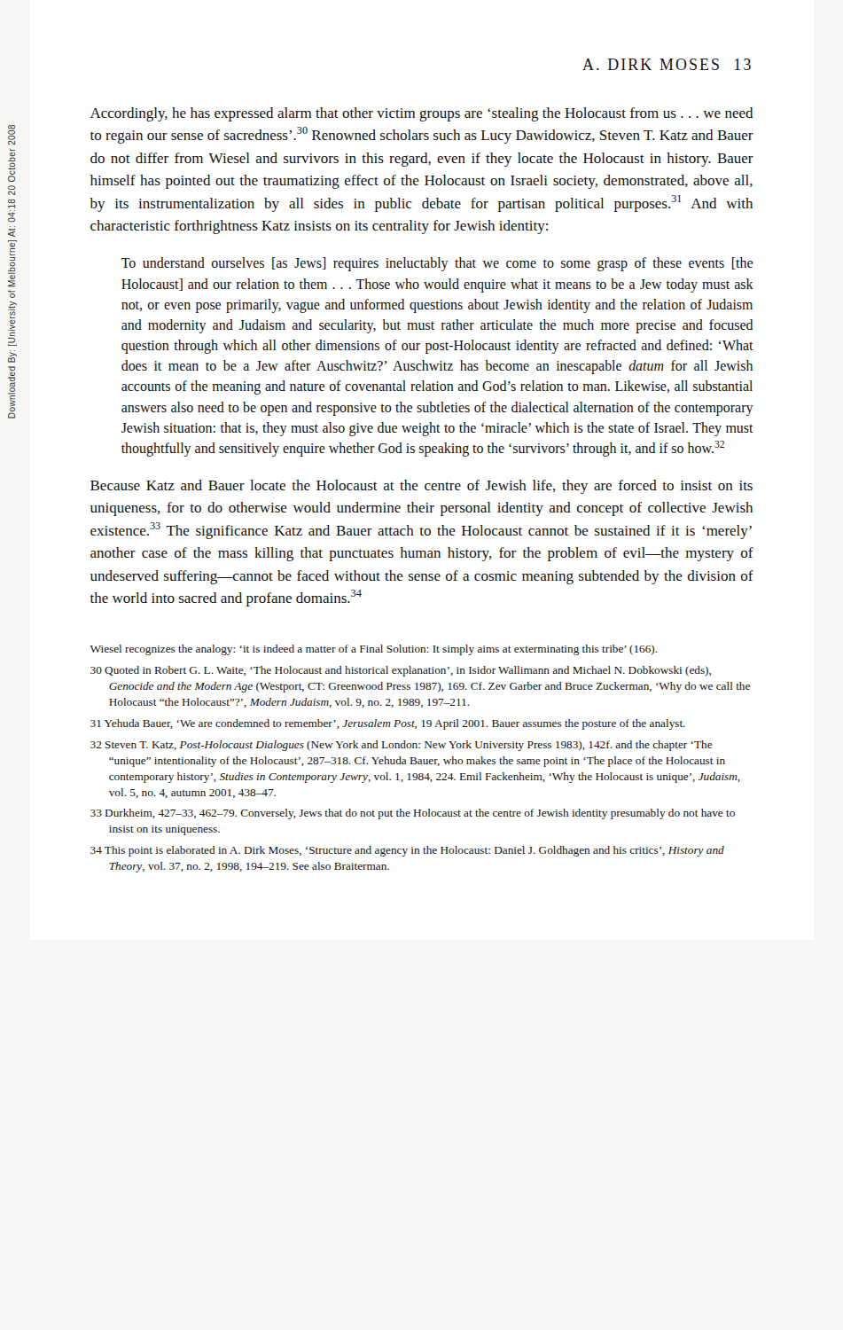Downloaded By: [University of Melbourne] At: 04:18 20 October 2008
A. DIRK MOSES 13
Accordingly, he has expressed alarm that other victim groups are ‘stealing the Holocaust from us . . . we need to regain our sense of sacredness’.30 Renowned scholars such as Lucy Dawidowicz, Steven T. Katz and Bauer do not differ from Wiesel and survivors in this regard, even if they locate the Holocaust in history. Bauer himself has pointed out the traumatizing effect of the Holocaust on Israeli society, demonstrated, above all, by its instrumentalization by all sides in public debate for partisan political purposes.31 And with characteristic forthrightness Katz insists on its centrality for Jewish identity:
To understand ourselves [as Jews] requires ineluctably that we come to some grasp of these events [the Holocaust] and our relation to them . . . Those who would enquire what it means to be a Jew today must ask not, or even pose primarily, vague and unformed questions about Jewish identity and the relation of Judaism and modernity and Judaism and secularity, but must rather articulate the much more precise and focused question through which all other dimensions of our post-Holocaust identity are refracted and defined: ‘What does it mean to be a Jew after Auschwitz?’ Auschwitz has become an inescapable datum for all Jewish accounts of the meaning and nature of covenantal relation and God’s relation to man. Likewise, all substantial answers also need to be open and responsive to the subtleties of the dialectical alternation of the contemporary Jewish situation: that is, they must also give due weight to the ‘miracle’ which is the state of Israel. They must thoughtfully and sensitively enquire whether God is speaking to the ‘survivors’ through it, and if so how.32
Because Katz and Bauer locate the Holocaust at the centre of Jewish life, they are forced to insist on its uniqueness, for to do otherwise would undermine their personal identity and concept of collective Jewish existence.33 The significance Katz and Bauer attach to the Holocaust cannot be sustained if it is ‘merely’ another case of the mass killing that punctuates human history, for the problem of evil—the mystery of undeserved suffering—cannot be faced without the sense of a cosmic meaning subtended by the division of the world into sacred and profane domains.34
Wiesel recognizes the analogy: ‘it is indeed a matter of a Final Solution: It simply aims at exterminating this tribe’ (166).
30 Quoted in Robert G. L. Waite, ‘The Holocaust and historical explanation’, in Isidor Wallimann and Michael N. Dobkowski (eds), Genocide and the Modern Age (Westport, CT: Greenwood Press 1987), 169. Cf. Zev Garber and Bruce Zuckerman, ‘Why do we call the Holocaust “the Holocaust”?’, Modern Judaism, vol. 9, no. 2, 1989, 197–211.
31 Yehuda Bauer, ‘We are condemned to remember’, Jerusalem Post, 19 April 2001. Bauer assumes the posture of the analyst.
32 Steven T. Katz, Post-Holocaust Dialogues (New York and London: New York University Press 1983), 142f. and the chapter ‘The “unique” intentionality of the Holocaust’, 287–318. Cf. Yehuda Bauer, who makes the same point in ‘The place of the Holocaust in contemporary history’, Studies in Contemporary Jewry, vol. 1, 1984, 224. Emil Fackenheim, ‘Why the Holocaust is unique’, Judaism, vol. 5, no. 4, autumn 2001, 438–47.
33 Durkheim, 427–33, 462–79. Conversely, Jews that do not put the Holocaust at the centre of Jewish identity presumably do not have to insist on its uniqueness.
34 This point is elaborated in A. Dirk Moses, ‘Structure and agency in the Holocaust: Daniel J. Goldhagen and his critics’, History and Theory, vol. 37, no. 2, 1998, 194–219. See also Braiterman.